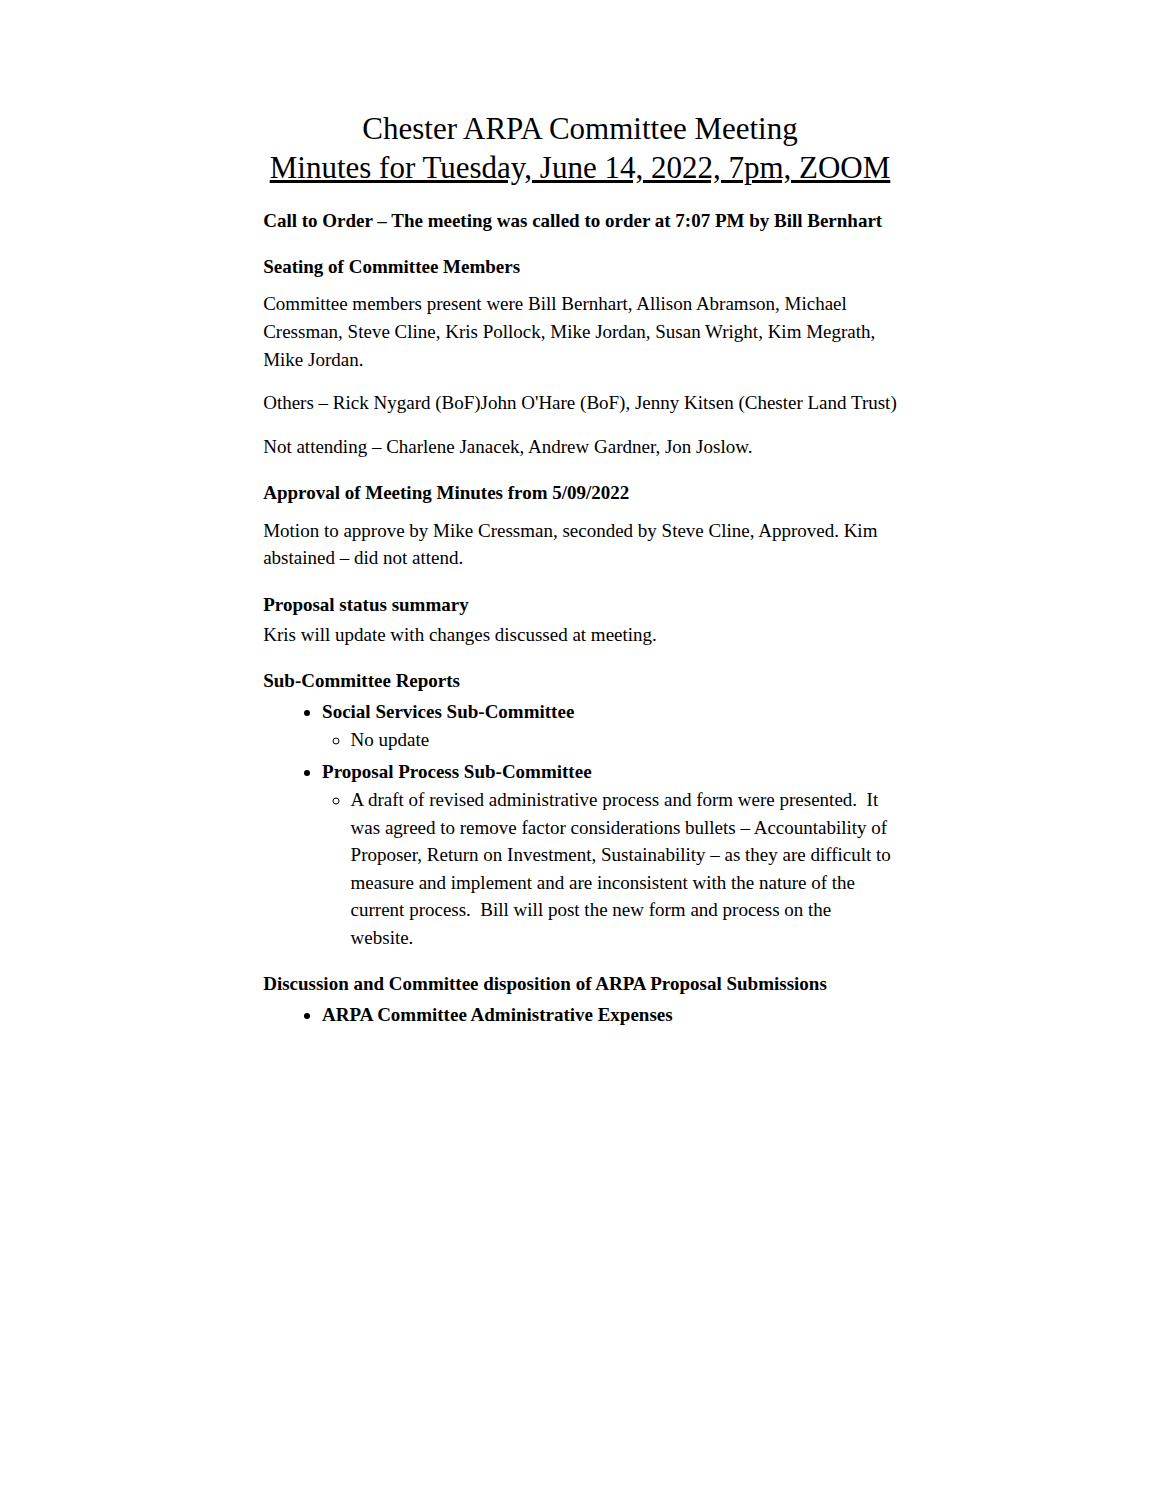Chester ARPA Committee Meeting
Minutes for Tuesday, June 14, 2022, 7pm, ZOOM
Call to Order – The meeting was called to order at 7:07 PM by Bill Bernhart
Seating of Committee Members
Committee members present were Bill Bernhart, Allison Abramson, Michael Cressman, Steve Cline, Kris Pollock, Mike Jordan, Susan Wright, Kim Megrath, Mike Jordan.
Others – Rick Nygard (BoF)John O'Hare (BoF), Jenny Kitsen (Chester Land Trust)
Not attending – Charlene Janacek, Andrew Gardner, Jon Joslow.
Approval of Meeting Minutes from 5/09/2022
Motion to approve by Mike Cressman, seconded by Steve Cline, Approved. Kim abstained – did not attend.
Proposal status summary
Kris will update with changes discussed at meeting.
Sub-Committee Reports
Social Services Sub-Committee
No update
Proposal Process Sub-Committee
A draft of revised administrative process and form were presented. It was agreed to remove factor considerations bullets – Accountability of Proposer, Return on Investment, Sustainability – as they are difficult to measure and implement and are inconsistent with the nature of the current process. Bill will post the new form and process on the website.
Discussion and Committee disposition of ARPA Proposal Submissions
ARPA Committee Administrative Expenses